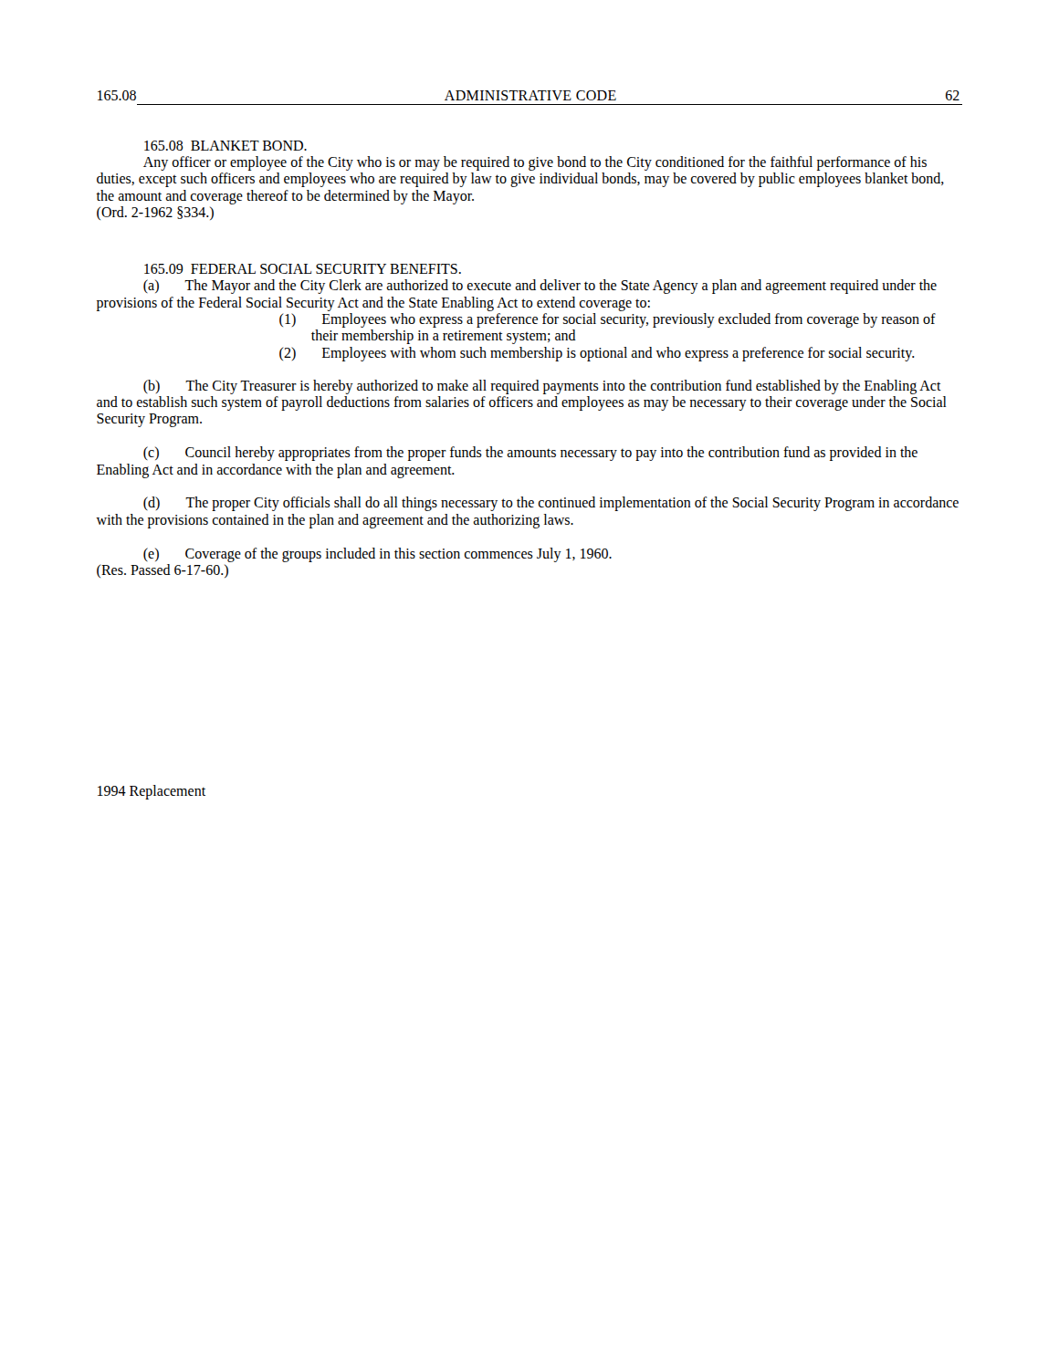165.08
ADMINISTRATIVE CODE
62
165.08 BLANKET BOND.
Any officer or employee of the City who is or may be required to give bond to the City conditioned for the faithful performance of his duties, except such officers and employees who are required by law to give individual bonds, may be covered by public employees blanket bond, the amount and coverage thereof to be determined by the Mayor.
(Ord. 2-1962 §334.)
165.09 FEDERAL SOCIAL SECURITY BENEFITS.
(a) The Mayor and the City Clerk are authorized to execute and deliver to the State Agency a plan and agreement required under the provisions of the Federal Social Security Act and the State Enabling Act to extend coverage to:
(1) Employees who express a preference for social security, previously excluded from coverage by reason of their membership in a retirement system; and
(2) Employees with whom such membership is optional and who express a preference for social security.
(b) The City Treasurer is hereby authorized to make all required payments into the contribution fund established by the Enabling Act and to establish such system of payroll deductions from salaries of officers and employees as may be necessary to their coverage under the Social Security Program.
(c) Council hereby appropriates from the proper funds the amounts necessary to pay into the contribution fund as provided in the Enabling Act and in accordance with the plan and agreement.
(d) The proper City officials shall do all things necessary to the continued implementation of the Social Security Program in accordance with the provisions contained in the plan and agreement and the authorizing laws.
(e) Coverage of the groups included in this section commences July 1, 1960.
(Res. Passed 6-17-60.)
1994 Replacement